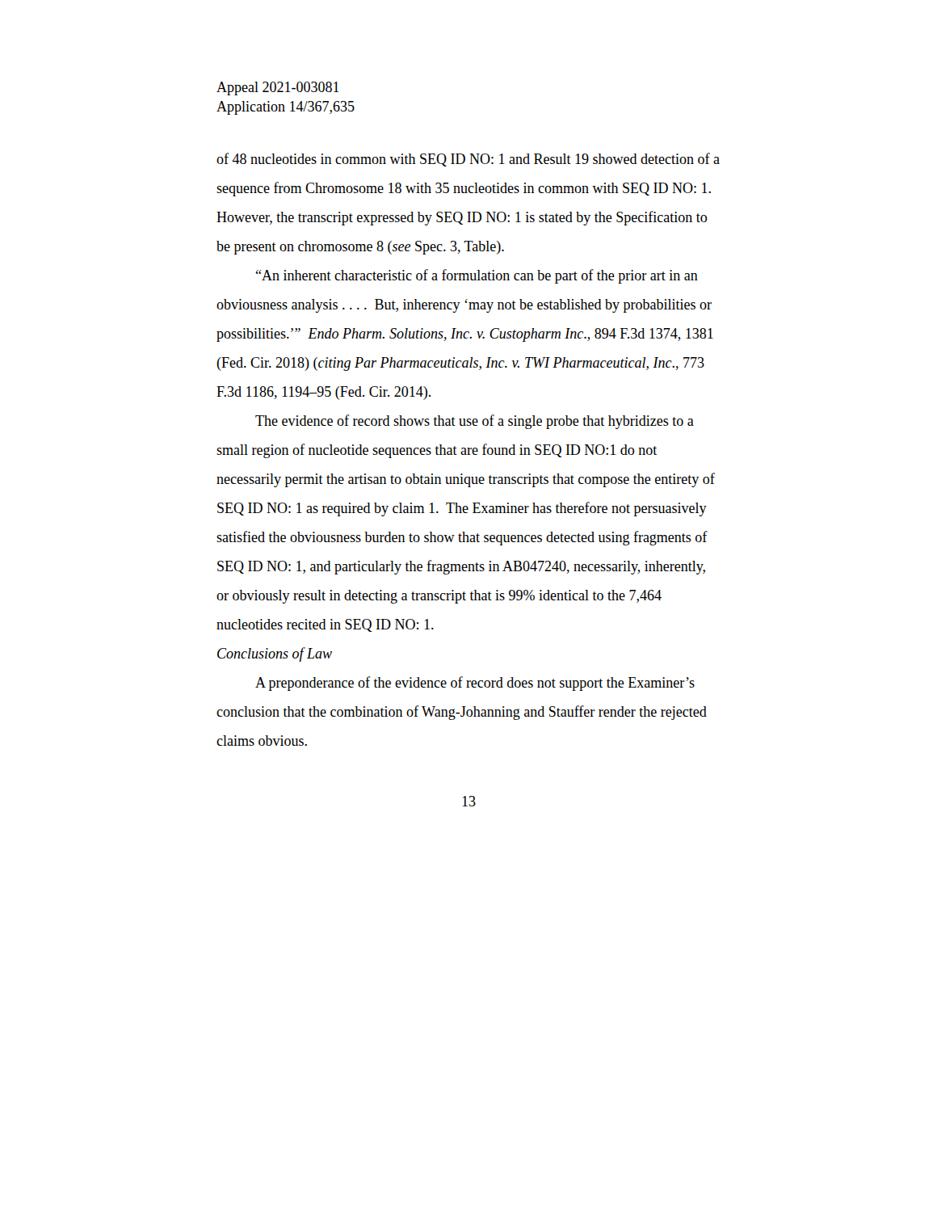Appeal 2021-003081
Application 14/367,635
of 48 nucleotides in common with SEQ ID NO: 1 and Result 19 showed detection of a sequence from Chromosome 18 with 35 nucleotides in common with SEQ ID NO: 1. However, the transcript expressed by SEQ ID NO: 1 is stated by the Specification to be present on chromosome 8 (see Spec. 3, Table).
“An inherent characteristic of a formulation can be part of the prior art in an obviousness analysis . . . . But, inherency ‘may not be established by probabilities or possibilities.’” Endo Pharm. Solutions, Inc. v. Custopharm Inc., 894 F.3d 1374, 1381 (Fed. Cir. 2018) (citing Par Pharmaceuticals, Inc. v. TWI Pharmaceutical, Inc., 773 F.3d 1186, 1194–95 (Fed. Cir. 2014).
The evidence of record shows that use of a single probe that hybridizes to a small region of nucleotide sequences that are found in SEQ ID NO:1 do not necessarily permit the artisan to obtain unique transcripts that compose the entirety of SEQ ID NO: 1 as required by claim 1. The Examiner has therefore not persuasively satisfied the obviousness burden to show that sequences detected using fragments of SEQ ID NO: 1, and particularly the fragments in AB047240, necessarily, inherently, or obviously result in detecting a transcript that is 99% identical to the 7,464 nucleotides recited in SEQ ID NO: 1.
Conclusions of Law
A preponderance of the evidence of record does not support the Examiner’s conclusion that the combination of Wang-Johanning and Stauffer render the rejected claims obvious.
13